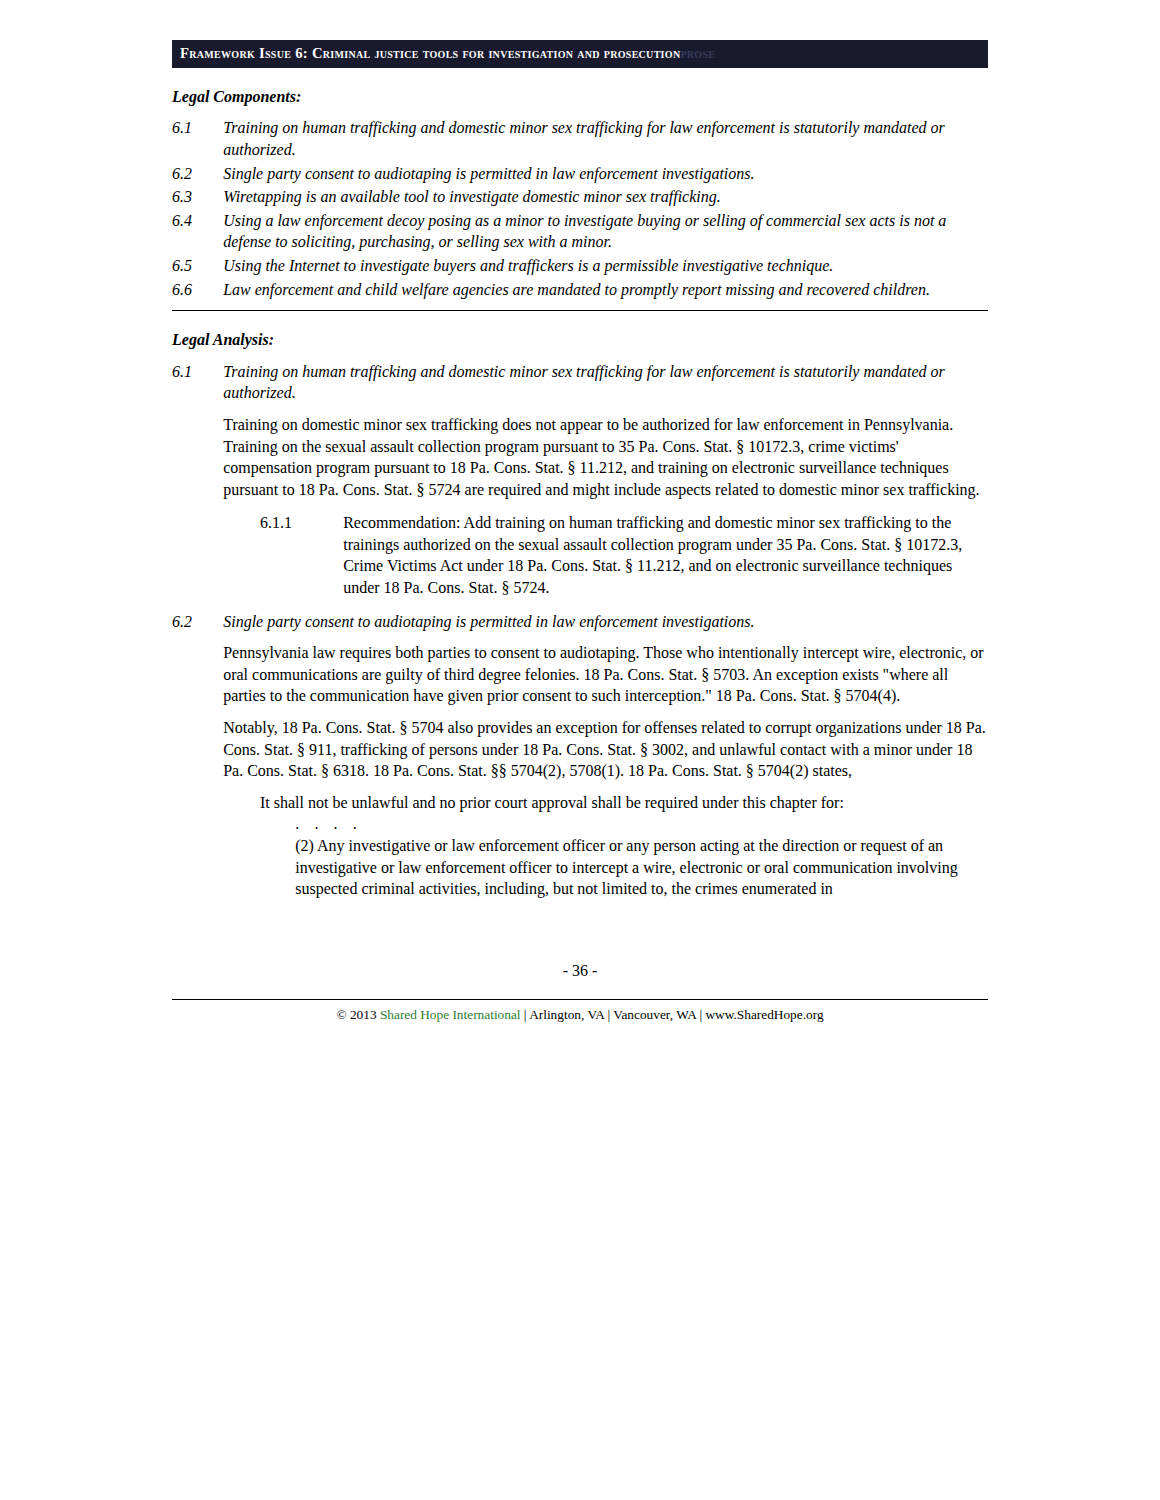Framework Issue 6: Criminal justice tools for investigation and prosecutionprose
Legal Components:
6.1 Training on human trafficking and domestic minor sex trafficking for law enforcement is statutorily mandated or authorized.
6.2 Single party consent to audiotaping is permitted in law enforcement investigations.
6.3 Wiretapping is an available tool to investigate domestic minor sex trafficking.
6.4 Using a law enforcement decoy posing as a minor to investigate buying or selling of commercial sex acts is not a defense to soliciting, purchasing, or selling sex with a minor.
6.5 Using the Internet to investigate buyers and traffickers is a permissible investigative technique.
6.6 Law enforcement and child welfare agencies are mandated to promptly report missing and recovered children.
Legal Analysis:
6.1 Training on human trafficking and domestic minor sex trafficking for law enforcement is statutorily mandated or authorized.
Training on domestic minor sex trafficking does not appear to be authorized for law enforcement in Pennsylvania. Training on the sexual assault collection program pursuant to 35 Pa. Cons. Stat. § 10172.3, crime victims' compensation program pursuant to 18 Pa. Cons. Stat. § 11.212, and training on electronic surveillance techniques pursuant to 18 Pa. Cons. Stat. § 5724 are required and might include aspects related to domestic minor sex trafficking.
6.1.1 Recommendation: Add training on human trafficking and domestic minor sex trafficking to the trainings authorized on the sexual assault collection program under 35 Pa. Cons. Stat. § 10172.3, Crime Victims Act under 18 Pa. Cons. Stat. § 11.212, and on electronic surveillance techniques under 18 Pa. Cons. Stat. § 5724.
6.2 Single party consent to audiotaping is permitted in law enforcement investigations.
Pennsylvania law requires both parties to consent to audiotaping. Those who intentionally intercept wire, electronic, or oral communications are guilty of third degree felonies. 18 Pa. Cons. Stat. § 5703. An exception exists "where all parties to the communication have given prior consent to such interception." 18 Pa. Cons. Stat. § 5704(4).
Notably, 18 Pa. Cons. Stat. § 5704 also provides an exception for offenses related to corrupt organizations under 18 Pa. Cons. Stat. § 911, trafficking of persons under 18 Pa. Cons. Stat. § 3002, and unlawful contact with a minor under 18 Pa. Cons. Stat. § 6318. 18 Pa. Cons. Stat. §§ 5704(2), 5708(1). 18 Pa. Cons. Stat. § 5704(2) states,
It shall not be unlawful and no prior court approval shall be required under this chapter for:
. . . .
(2) Any investigative or law enforcement officer or any person acting at the direction or request of an investigative or law enforcement officer to intercept a wire, electronic or oral communication involving suspected criminal activities, including, but not limited to, the crimes enumerated in
- 36 -
© 2013 Shared Hope International | Arlington, VA | Vancouver, WA | www.SharedHope.org